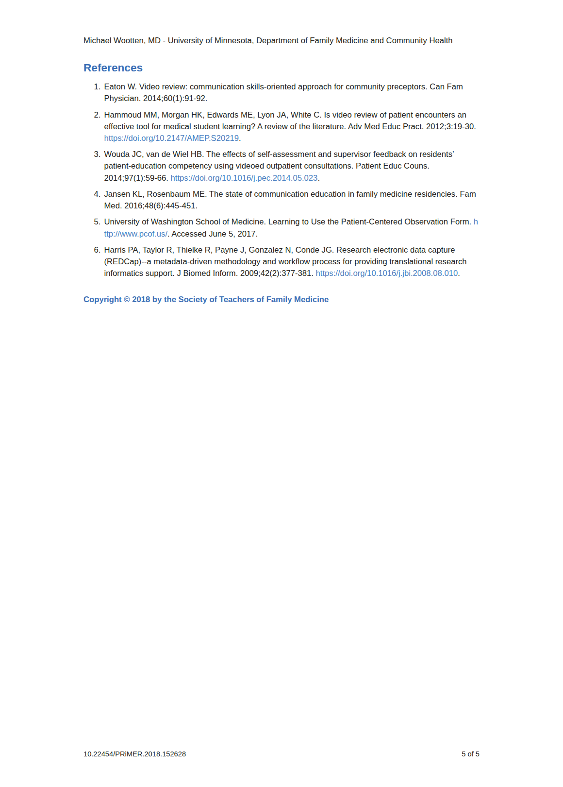Michael Wootten, MD - University of Minnesota, Department of Family Medicine and Community Health
References
Eaton W. Video review: communication skills-oriented approach for community preceptors. Can Fam Physician. 2014;60(1):91-92.
Hammoud MM, Morgan HK, Edwards ME, Lyon JA, White C. Is video review of patient encounters an effective tool for medical student learning? A review of the literature. Adv Med Educ Pract. 2012;3:19-30. https://doi.org/10.2147/AMEP.S20219.
Wouda JC, van de Wiel HB. The effects of self-assessment and supervisor feedback on residents’ patient-education competency using videoed outpatient consultations. Patient Educ Couns. 2014;97(1):59-66. https://doi.org/10.1016/j.pec.2014.05.023.
Jansen KL, Rosenbaum ME. The state of communication education in family medicine residencies. Fam Med. 2016;48(6):445-451.
University of Washington School of Medicine. Learning to Use the Patient-Centered Observation Form. http://www.pcof.us/. Accessed June 5, 2017.
Harris PA, Taylor R, Thielke R, Payne J, Gonzalez N, Conde JG. Research electronic data capture (REDCap)--a metadata-driven methodology and workflow process for providing translational research informatics support. J Biomed Inform. 2009;42(2):377-381. https://doi.org/10.1016/j.jbi.2008.08.010.
Copyright © 2018 by the Society of Teachers of Family Medicine
10.22454/PRiMER.2018.152628 5 of 5